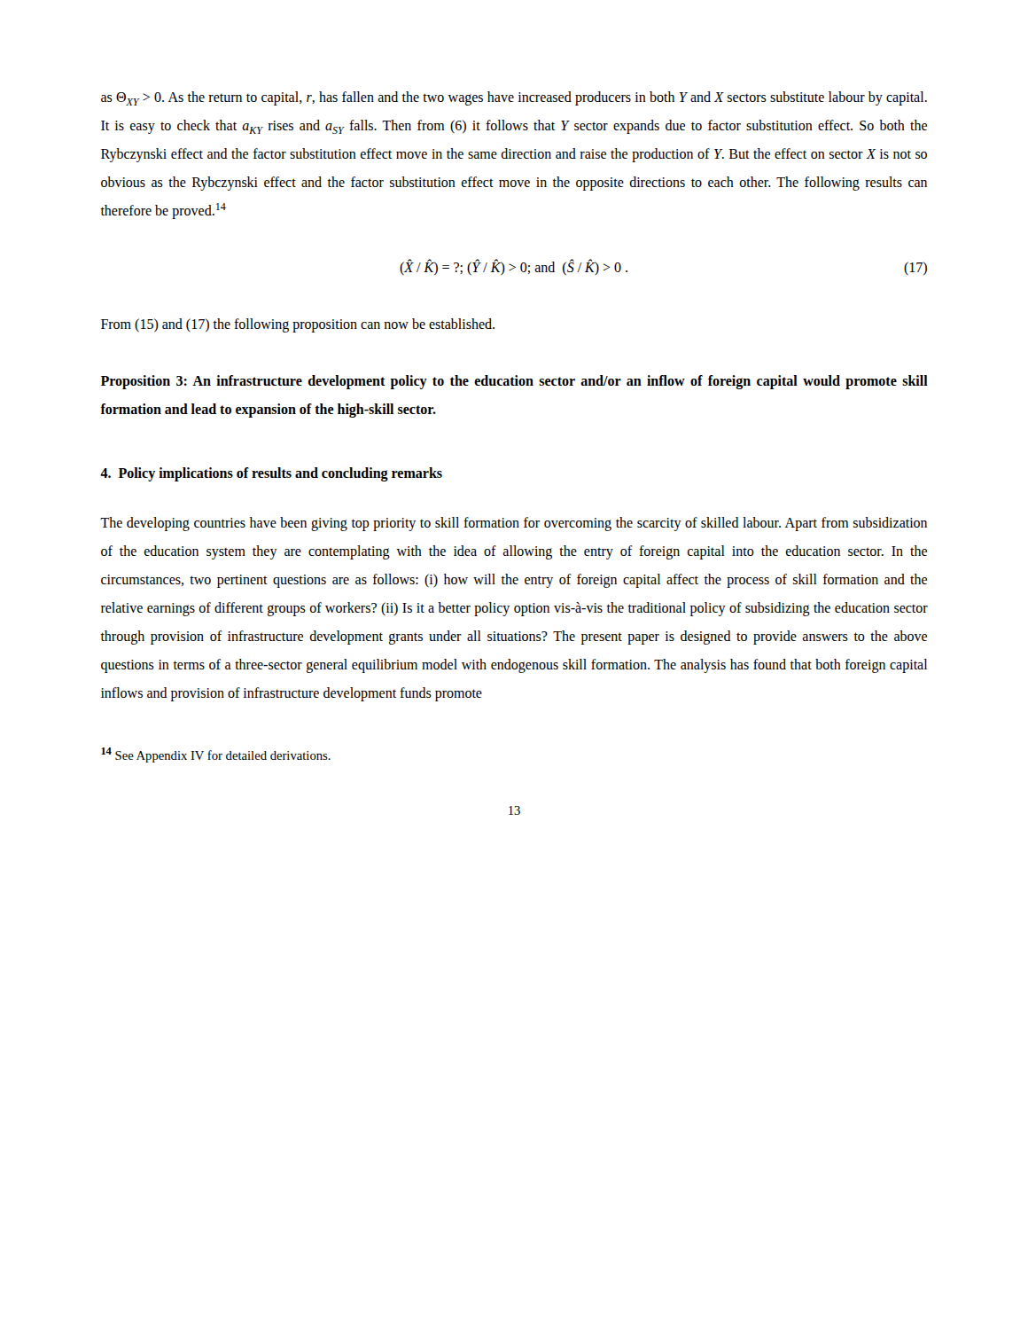as ΘXY > 0. As the return to capital, r, has fallen and the two wages have increased producers in both Y and X sectors substitute labour by capital. It is easy to check that aKY rises and aSY falls. Then from (6) it follows that Y sector expands due to factor substitution effect. So both the Rybczynski effect and the factor substitution effect move in the same direction and raise the production of Y. But the effect on sector X is not so obvious as the Rybczynski effect and the factor substitution effect move in the opposite directions to each other. The following results can therefore be proved.14
(X̂ / K̂) = ?; (Ŷ / K̂) > 0; and (Ŝ / K̂) > 0 . (17)
From (15) and (17) the following proposition can now be established.
Proposition 3: An infrastructure development policy to the education sector and/or an inflow of foreign capital would promote skill formation and lead to expansion of the high-skill sector.
4. Policy implications of results and concluding remarks
The developing countries have been giving top priority to skill formation for overcoming the scarcity of skilled labour. Apart from subsidization of the education system they are contemplating with the idea of allowing the entry of foreign capital into the education sector. In the circumstances, two pertinent questions are as follows: (i) how will the entry of foreign capital affect the process of skill formation and the relative earnings of different groups of workers? (ii) Is it a better policy option vis-à-vis the traditional policy of subsidizing the education sector through provision of infrastructure development grants under all situations? The present paper is designed to provide answers to the above questions in terms of a three-sector general equilibrium model with endogenous skill formation. The analysis has found that both foreign capital inflows and provision of infrastructure development funds promote
14 See Appendix IV for detailed derivations.
13